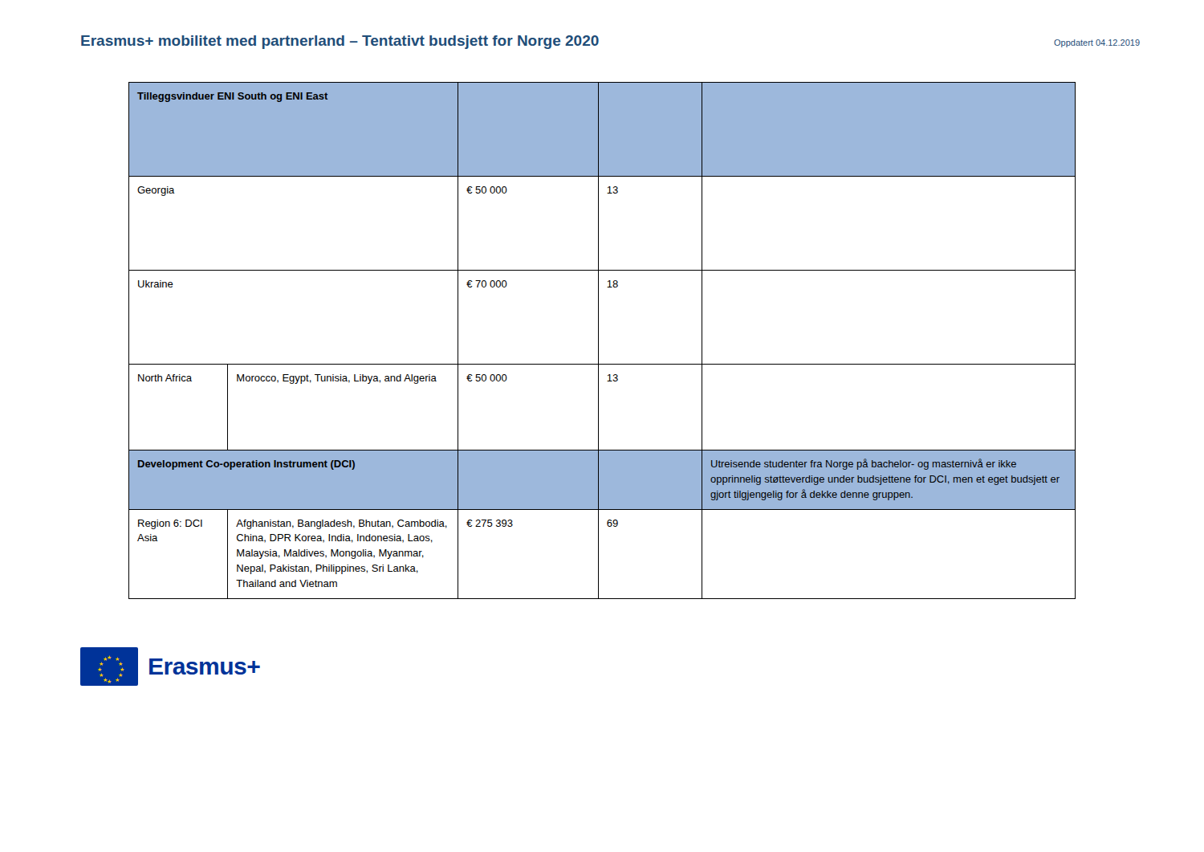Erasmus+ mobilitet med partnerland – Tentativt budsjett for Norge 2020
Oppdatert 04.12.2019
| Tilleggsvinduer ENI South og ENI East | | | |
| Georgia | € 50 000 | 13 | |
| Ukraine | € 70 000 | 18 | |
| North Africa | Morocco, Egypt, Tunisia, Libya, and Algeria | € 50 000 | 13 | |
| Development Co-operation Instrument (DCI) | | | Utreisende studenter fra Norge på bachelor- og masternivå er ikke opprinnelig støtteverdige under budsjettene for DCI, men et eget budsjett er gjort tilgjengelig for å dekke denne gruppen. |
| Region 6: DCI Asia | Afghanistan, Bangladesh, Bhutan, Cambodia, China, DPR Korea, India, Indonesia, Laos, Malaysia, Maldives, Mongolia, Myanmar, Nepal, Pakistan, Philippines, Sri Lanka, Thailand and Vietnam | € 275 393 | 69 | |
★ ★ ★ ★ ★ ★ ★ ★ ★ ★ ★ ★
Erasmus+